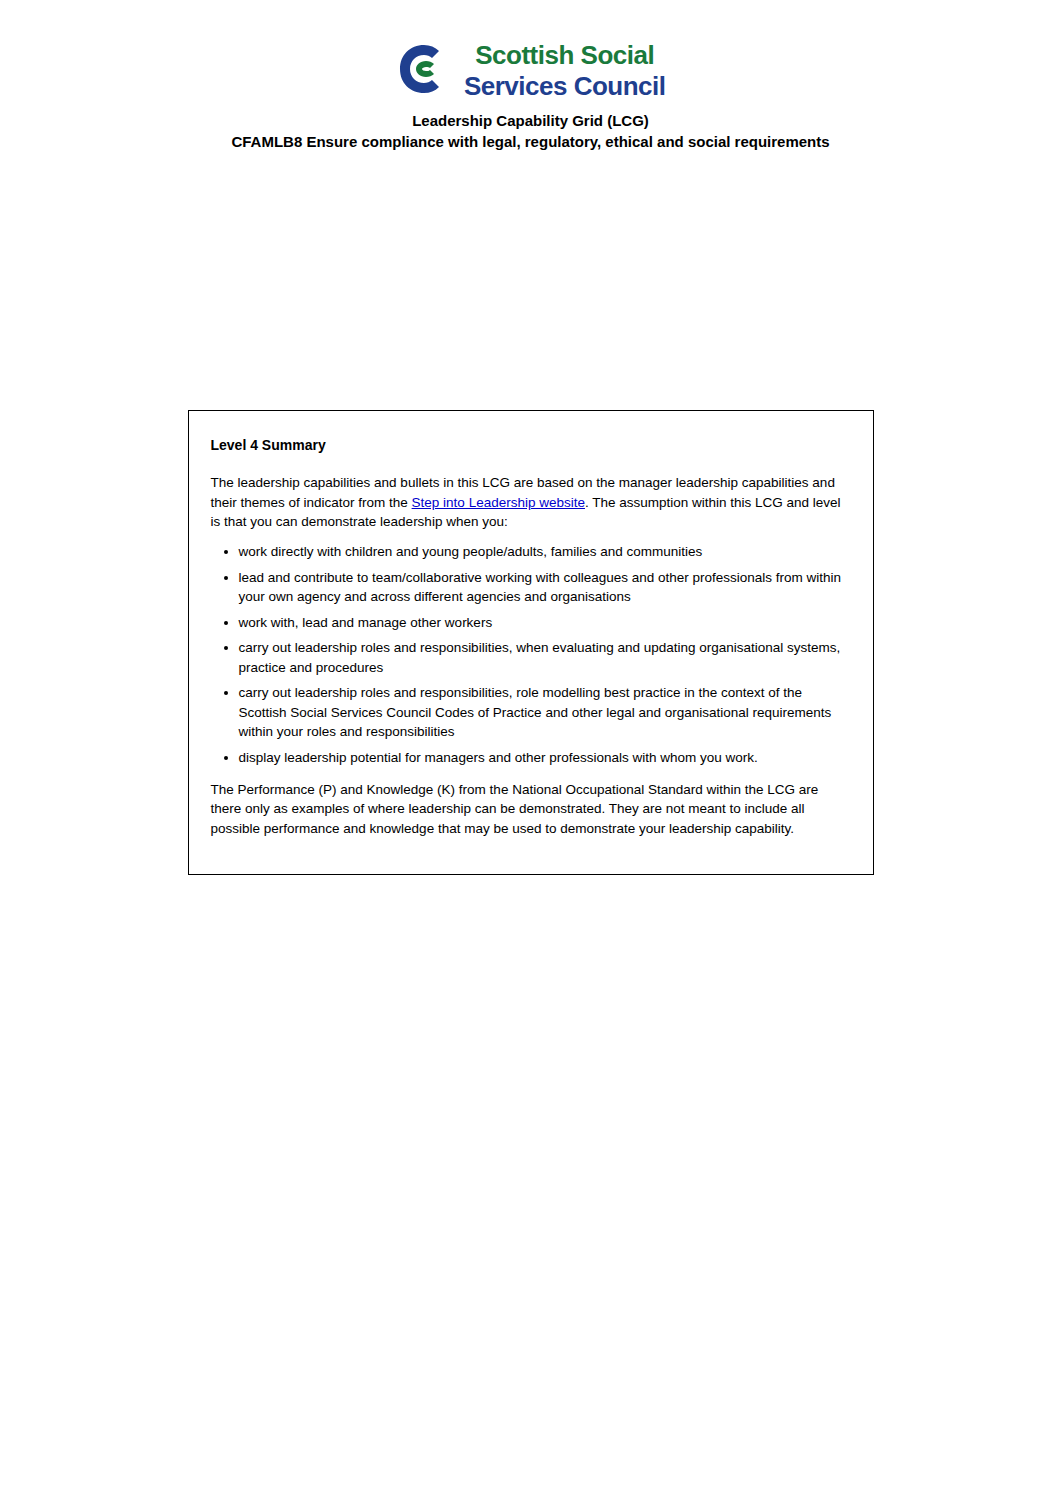Scottish Social
Services Council
Leadership Capability Grid (LCG)
CFAMLB8 Ensure compliance with legal, regulatory, ethical and social requirements
Level 4 Summary
The leadership capabilities and bullets in this LCG are based on the manager leadership capabilities and their themes of indicator from the Step into Leadership website. The assumption within this LCG and level is that you can demonstrate leadership when you:
work directly with children and young people/adults, families and communities
lead and contribute to team/collaborative working with colleagues and other professionals from within your own agency and across different agencies and organisations
work with, lead and manage other workers
carry out leadership roles and responsibilities, when evaluating and updating organisational systems, practice and procedures
carry out leadership roles and responsibilities, role modelling best practice in the context of the Scottish Social Services Council Codes of Practice and other legal and organisational requirements within your roles and responsibilities
display leadership potential for managers and other professionals with whom you work.
The Performance (P) and Knowledge (K) from the National Occupational Standard within the LCG are there only as examples of where leadership can be demonstrated. They are not meant to include all possible performance and knowledge that may be used to demonstrate your leadership capability.